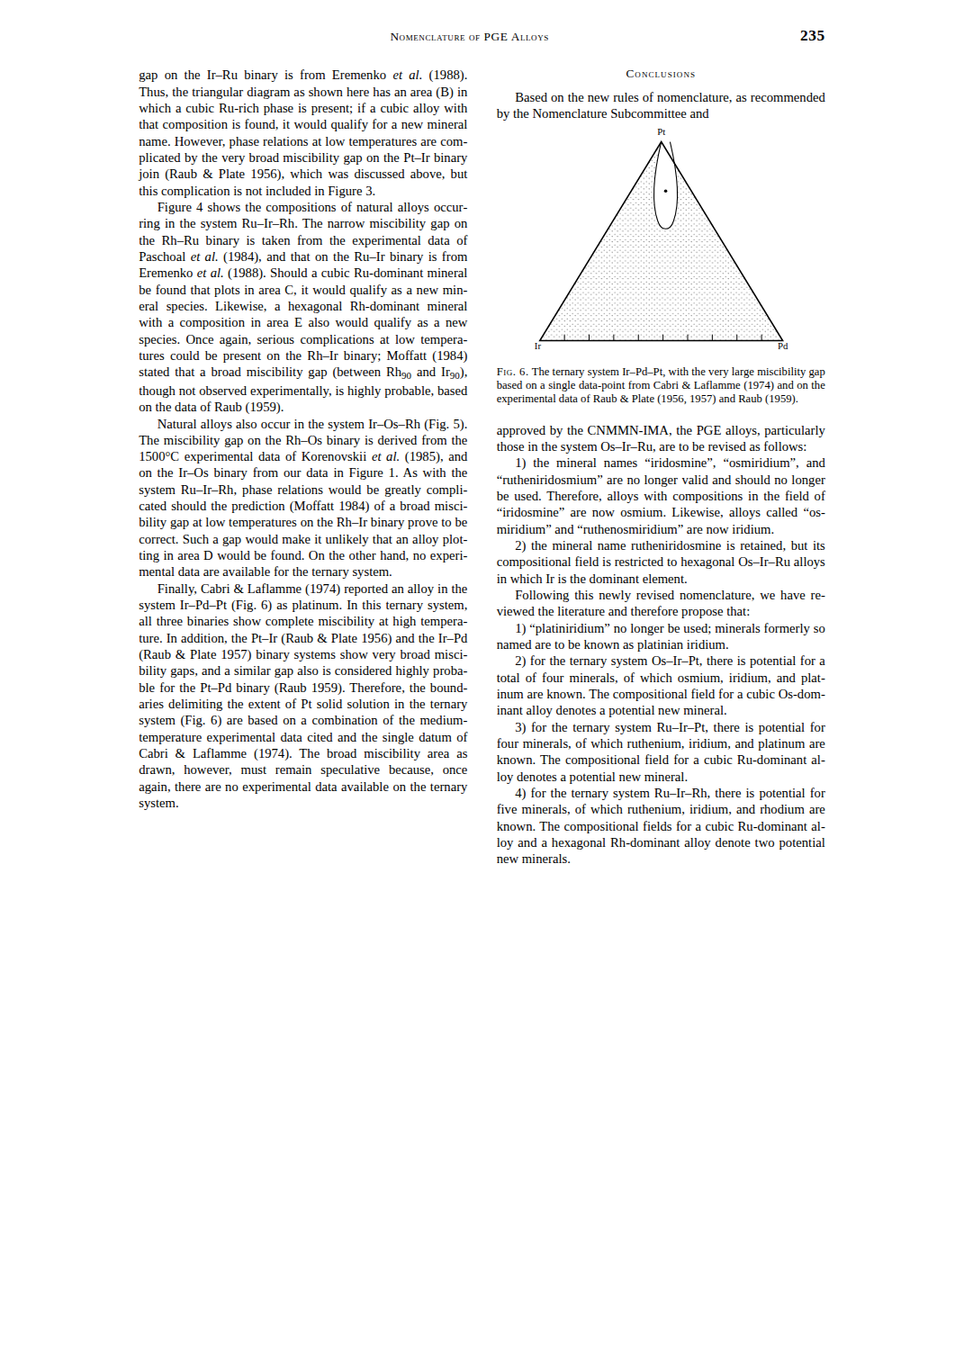Nomenclature of PGE Alloys 235
gap on the Ir–Ru binary is from Eremenko et al. (1988). Thus, the triangular diagram as shown here has an area (B) in which a cubic Ru-rich phase is present; if a cubic alloy with that composition is found, it would qualify for a new mineral name. However, phase relations at low temperatures are complicated by the very broad miscibility gap on the Pt–Ir binary join (Raub & Plate 1956), which was discussed above, but this complication is not included in Figure 3.
Figure 4 shows the compositions of natural alloys occurring in the system Ru–Ir–Rh. The narrow miscibility gap on the Rh–Ru binary is taken from the experimental data of Paschoal et al. (1984), and that on the Ru–Ir binary is from Eremenko et al. (1988). Should a cubic Ru-dominant mineral be found that plots in area C, it would qualify as a new mineral species. Likewise, a hexagonal Rh-dominant mineral with a composition in area E also would qualify as a new species. Once again, serious complications at low temperatures could be present on the Rh–Ir binary; Moffatt (1984) stated that a broad miscibility gap (between Rh90 and Ir90), though not observed experimentally, is highly probable, based on the data of Raub (1959).
Natural alloys also occur in the system Ir–Os–Rh (Fig. 5). The miscibility gap on the Rh–Os binary is derived from the 1500°C experimental data of Korenovskii et al. (1985), and on the Ir–Os binary from our data in Figure 1. As with the system Ru–Ir–Rh, phase relations would be greatly complicated should the prediction (Moffatt 1984) of a broad miscibility gap at low temperatures on the Rh–Ir binary prove to be correct. Such a gap would make it unlikely that an alloy plotting in area D would be found. On the other hand, no experimental data are available for the ternary system.
Finally, Cabri & Laflamme (1974) reported an alloy in the system Ir–Pd–Pt (Fig. 6) as platinum. In this ternary system, all three binaries show complete miscibility at high temperature. In addition, the Pt–Ir (Raub & Plate 1956) and the Ir–Pd (Raub & Plate 1957) binary systems show very broad miscibility gaps, and a similar gap also is considered highly probable for the Pt–Pd binary (Raub 1959). Therefore, the boundaries delimiting the extent of Pt solid solution in the ternary system (Fig. 6) are based on a combination of the medium-temperature experimental data cited and the single datum of Cabri & Laflamme (1974). The broad miscibility area as drawn, however, must remain speculative because, once again, there are no experimental data available on the ternary system.
Conclusions
Based on the new rules of nomenclature, as recommended by the Nomenclature Subcommittee and
Pt Ir Pd
Fig. 6. The ternary system Ir–Pd–Pt, with the very large miscibility gap based on a single data-point from Cabri & Laflamme (1974) and on the experimental data of Raub & Plate (1956, 1957) and Raub (1959).
approved by the CNMMN-IMA, the PGE alloys, particularly those in the system Os–Ir–Ru, are to be revised as follows:
1) the mineral names “iridosmine”, “osmiridium”, and “rutheniridosmium” are no longer valid and should no longer be used. Therefore, alloys with compositions in the field of “iridosmine” are now osmium. Likewise, alloys called “osmiridium” and “ruthenosmiridium” are now iridium.
2) the mineral name rutheniridosmine is retained, but its compositional field is restricted to hexagonal Os–Ir–Ru alloys in which Ir is the dominant element.
Following this newly revised nomenclature, we have reviewed the literature and therefore propose that:
1) “platiniridium” no longer be used; minerals formerly so named are to be known as platinian iridium.
2) for the ternary system Os–Ir–Pt, there is potential for a total of four minerals, of which osmium, iridium, and platinum are known. The compositional field for a cubic Os-dominant alloy denotes a potential new mineral.
3) for the ternary system Ru–Ir–Pt, there is potential for four minerals, of which ruthenium, iridium, and platinum are known. The compositional field for a cubic Ru-dominant alloy denotes a potential new mineral.
4) for the ternary system Ru–Ir–Rh, there is potential for five minerals, of which ruthenium, iridium, and rhodium are known. The compositional fields for a cubic Ru-dominant alloy and a hexagonal Rh-dominant alloy denote two potential new minerals.